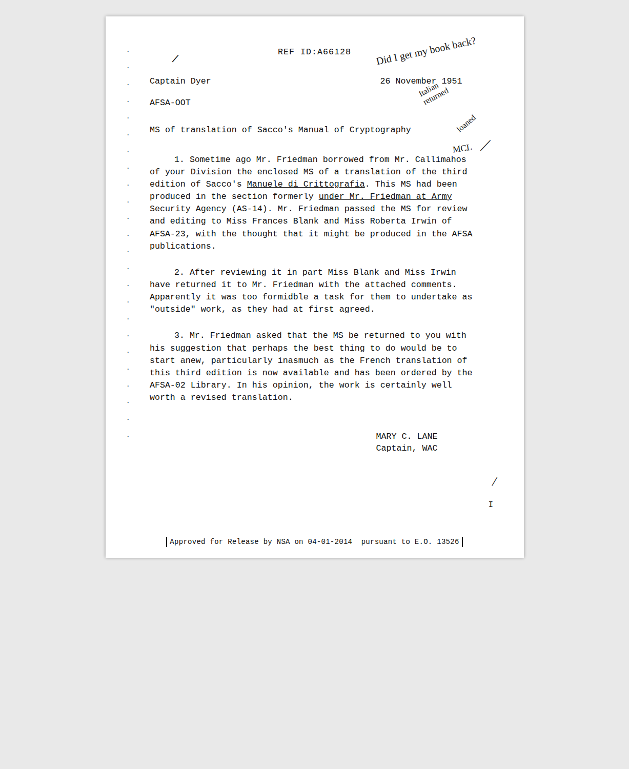···· ···· ···· ···· ···· ····
REF ID:A66128
/
Did I get my book back?
Italian
returned
loaned
MCL
⁄
Captain Dyer
26 November 1951
AFSA-OOT
MS of translation of Sacco's Manual of Cryptography
1. Sometime ago Mr. Friedman borrowed from Mr. Callimahos of your Division the enclosed MS of a translation of the third edition of Sacco's Manuele di Crittografia. This MS had been produced in the section formerly under Mr. Friedman at Army Security Agency (AS-14). Mr. Friedman passed the MS for review and editing to Miss Frances Blank and Miss Roberta Irwin of AFSA-23, with the thought that it might be produced in the AFSA publications.
2. After reviewing it in part Miss Blank and Miss Irwin have returned it to Mr. Friedman with the attached comments. Apparently it was too formidble a task for them to undertake as "outside" work, as they had at first agreed.
3. Mr. Friedman asked that the MS be returned to you with his suggestion that perhaps the best thing to do would be to start anew, particularly inasmuch as the French translation of this third edition is now available and has been ordered by the AFSA-02 Library. In his opinion, the work is certainly well worth a revised translation.
MARY C. LANE
Captain, WAC
/
I
Approved for Release by NSA on 04-01-2014 pursuant to E.O. 13526